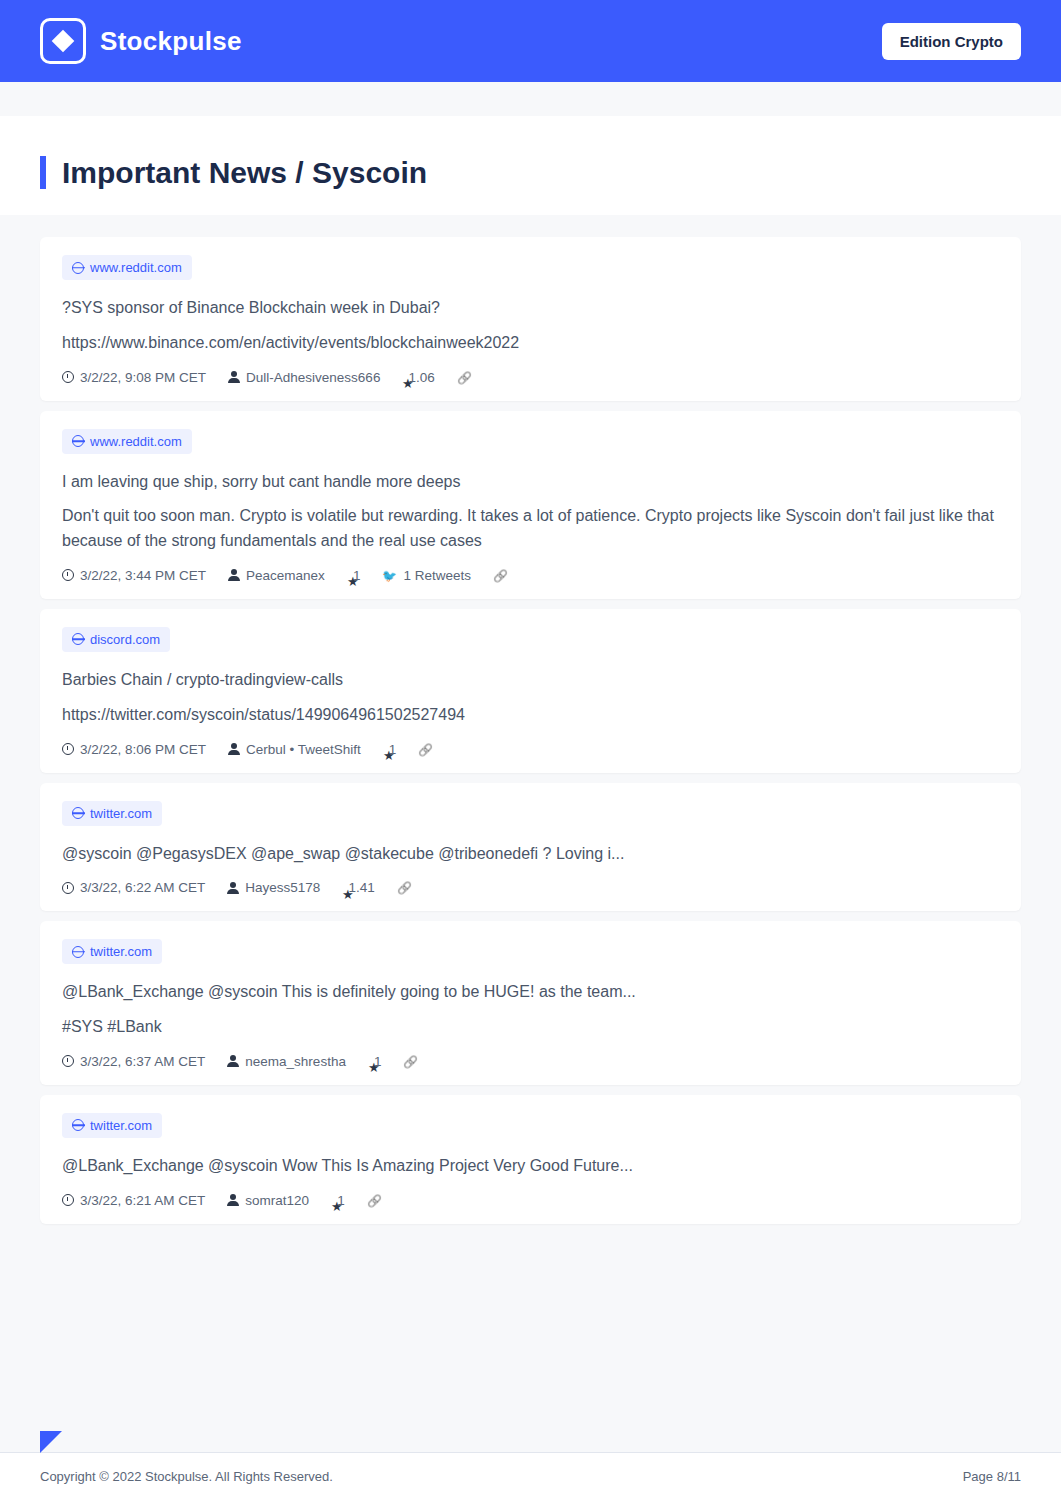Stockpulse
Edition Crypto
Important News / Syscoin
www.reddit.com
?SYS sponsor of Binance Blockchain week in Dubai?
https://www.binance.com/en/activity/events/blockchainweek2022
3/2/22, 9:08 PM CET Dull-Adhesiveness666 1.06
www.reddit.com
I am leaving que ship, sorry but cant handle more deeps
Don't quit too soon man. Crypto is volatile but rewarding. It takes a lot of patience. Crypto projects like Syscoin don't fail just like that because of the strong fundamentals and the real use cases
3/2/22, 3:44 PM CET Peacemanex 1 1 Retweets
discord.com
Barbies Chain / crypto-tradingview-calls
https://twitter.com/syscoin/status/1499064961502527494
3/2/22, 8:06 PM CET Cerbul • TweetShift 1
twitter.com
@syscoin @PegasysDEX @ape_swap @stakecube @tribeonedefi ? Loving i...
3/3/22, 6:22 AM CET Hayess5178 1.41
twitter.com
@LBank_Exchange @syscoin This is definitely going to be HUGE! as the team...
#SYS #LBank
3/3/22, 6:37 AM CET neema_shrestha 1
twitter.com
@LBank_Exchange @syscoin Wow This Is Amazing Project Very Good Future...
3/3/22, 6:21 AM CET somrat120 1
Copyright © 2022 Stockpulse. All Rights Reserved. Page 8/11